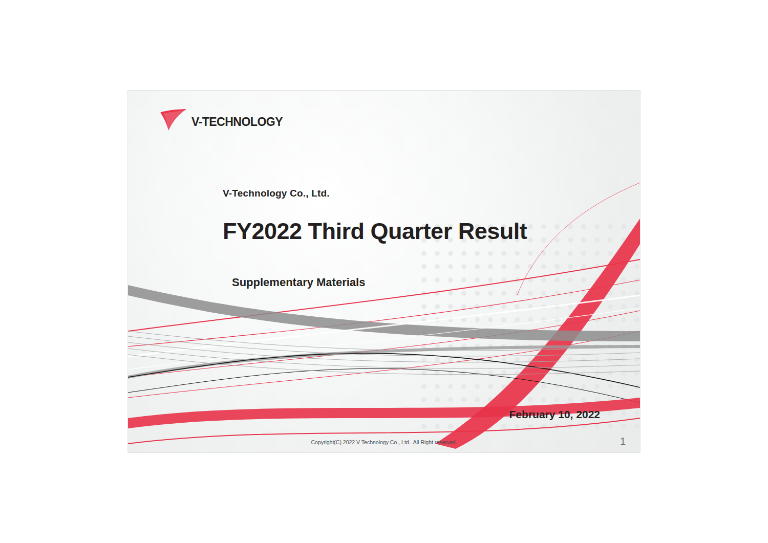V-TECHNOLOGY
V-Technology Co., Ltd.
FY2022 Third Quarter Result
Supplementary Materials
February 10, 2022
Copyright(C) 2022 V Technology Co., Ltd. All Right reserved.
1